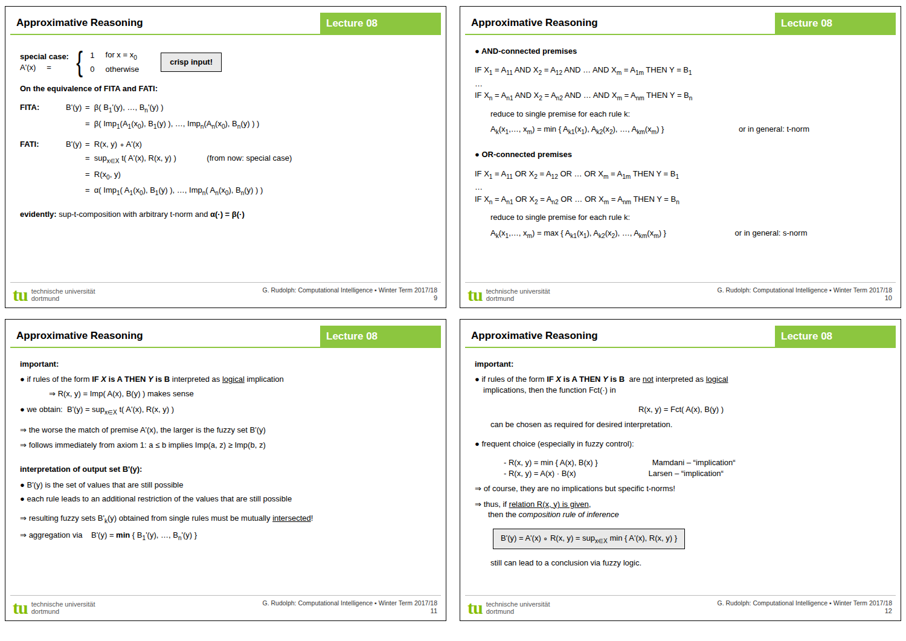Approximative Reasoning
Lecture 08
special case:
A'(x) =
{
1
for x = x0
0
otherwise
crisp input!
On the equivalence of FITA and FATI:
FITA:
B'(y)
= β( B1'(y), …, Bn'(y) )
FITA:
= β( Imp1(A1(x0), B1(y) ), …, Impn(An(x0), Bn(y) ) )
FATI:
B'(y)
= R(x, y) ∘ A'(x)
FATI:
= supx∈X t( A'(x), R(x, y) ) (from now: special case)
FATI:
= R(x0, y)
FATI:
= α( Imp1( A1(x0), B1(y) ), …, Impn( An(x0), Bn(y) ) )
evidently: sup-t-composition with arbitrary t-norm and α(·) = β(·)
tu
technische universität
dortmund
G. Rudolph: Computational Intelligence ▪ Winter Term 2017/18 9
Approximative Reasoning
Lecture 08
AND-connected premises
IF X1 = A11 AND X2 = A12 AND … AND Xm = A1m THEN Y = B1
…
IF Xn = An1 AND X2 = An2 AND … AND Xm = Anm THEN Y = Bn
reduce to single premise for each rule k:
Ak(x1,…, xm) = min { Ak1(x1), Ak2(x2), …, Akm(xm) } or in general: t-norm
OR-connected premises
IF X1 = A11 OR X2 = A12 OR … OR Xm = A1m THEN Y = B1
…
IF Xn = An1 OR X2 = An2 OR … OR Xm = Anm THEN Y = Bn
reduce to single premise for each rule k:
Ak(x1,…, xm) = max { Ak1(x1), Ak2(x2), …, Akm(xm) } or in general: s-norm
tu
technische universität
dortmund
G. Rudolph: Computational Intelligence ▪ Winter Term 2017/18 10
Approximative Reasoning
Lecture 08
important:
if rules of the form IF X is A THEN Y is B interpreted as logical implication
R(x, y) = Imp( A(x), B(y) ) makes sense
we obtain: B'(y) = supx∈X t( A'(x), R(x, y) )
the worse the match of premise A'(x), the larger is the fuzzy set B'(y)
follows immediately from axiom 1: a ≤ b implies Imp(a, z) ≥ Imp(b, z)
interpretation of output set B'(y):
B'(y) is the set of values that are still possible
each rule leads to an additional restriction of the values that are still possible
resulting fuzzy sets B'k(y) obtained from single rules must be mutually intersected!
aggregation via B'(y) = min { B1'(y), …, Bn'(y) }
tu
technische universität
dortmund
G. Rudolph: Computational Intelligence ▪ Winter Term 2017/18 11
Approximative Reasoning
Lecture 08
important:
if rules of the form IF X is A THEN Y is B are not interpreted as logical
implications, then the function Fct(·) in
R(x, y) = Fct( A(x), B(y) )
can be chosen as required for desired interpretation.
frequent choice (especially in fuzzy control):
- R(x, y) = min { A(x), B(x) }Mamdani – “implication“
- R(x, y) = A(x) · B(x)Larsen – “implication“
of course, they are no implications but specific t-norms!
thus, if relation R(x, y) is given,
then the composition rule of inference
B'(y) = A'(x) ∘ R(x, y) = supx∈X min { A'(x), R(x, y) }
still can lead to a conclusion via fuzzy logic.
tu
technische universität
dortmund
G. Rudolph: Computational Intelligence ▪ Winter Term 2017/18 12